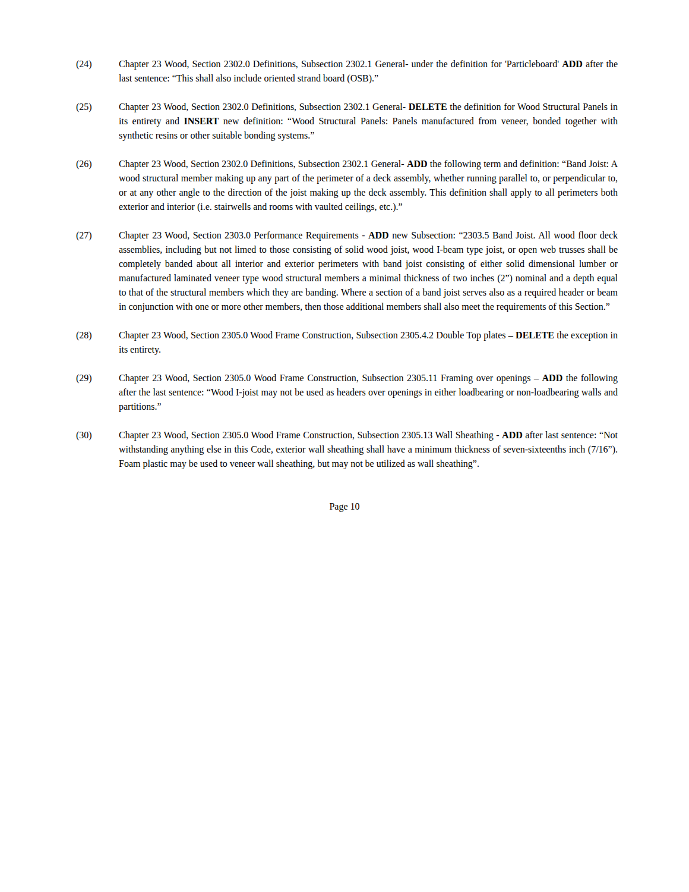(24)
Chapter 23 Wood, Section 2302.0 Definitions, Subsection 2302.1 General- under the definition for 'Particleboard' ADD after the last sentence: “This shall also include oriented strand board (OSB).”
(25)
Chapter 23 Wood, Section 2302.0 Definitions, Subsection 2302.1 General- DELETE the definition for Wood Structural Panels in its entirety and INSERT new definition: “Wood Structural Panels: Panels manufactured from veneer, bonded together with synthetic resins or other suitable bonding systems.”
(26)
Chapter 23 Wood, Section 2302.0 Definitions, Subsection 2302.1 General- ADD the following term and definition: “Band Joist: A wood structural member making up any part of the perimeter of a deck assembly, whether running parallel to, or perpendicular to, or at any other angle to the direction of the joist making up the deck assembly. This definition shall apply to all perimeters both exterior and interior (i.e. stairwells and rooms with vaulted ceilings, etc.).”
(27)
Chapter 23 Wood, Section 2303.0 Performance Requirements - ADD new Subsection: “2303.5 Band Joist. All wood floor deck assemblies, including but not limed to those consisting of solid wood joist, wood I-beam type joist, or open web trusses shall be completely banded about all interior and exterior perimeters with band joist consisting of either solid dimensional lumber or manufactured laminated veneer type wood structural members a minimal thickness of two inches (2”) nominal and a depth equal to that of the structural members which they are banding. Where a section of a band joist serves also as a required header or beam in conjunction with one or more other members, then those additional members shall also meet the requirements of this Section.”
(28)
Chapter 23 Wood, Section 2305.0 Wood Frame Construction, Subsection 2305.4.2 Double Top plates – DELETE the exception in its entirety.
(29)
Chapter 23 Wood, Section 2305.0 Wood Frame Construction, Subsection 2305.11 Framing over openings – ADD the following after the last sentence: “Wood I-joist may not be used as headers over openings in either loadbearing or non-loadbearing walls and partitions.”
(30)
Chapter 23 Wood, Section 2305.0 Wood Frame Construction, Subsection 2305.13 Wall Sheathing - ADD after last sentence: “Not withstanding anything else in this Code, exterior wall sheathing shall have a minimum thickness of seven-sixteenths inch (7/16”). Foam plastic may be used to veneer wall sheathing, but may not be utilized as wall sheathing”.
Page 10